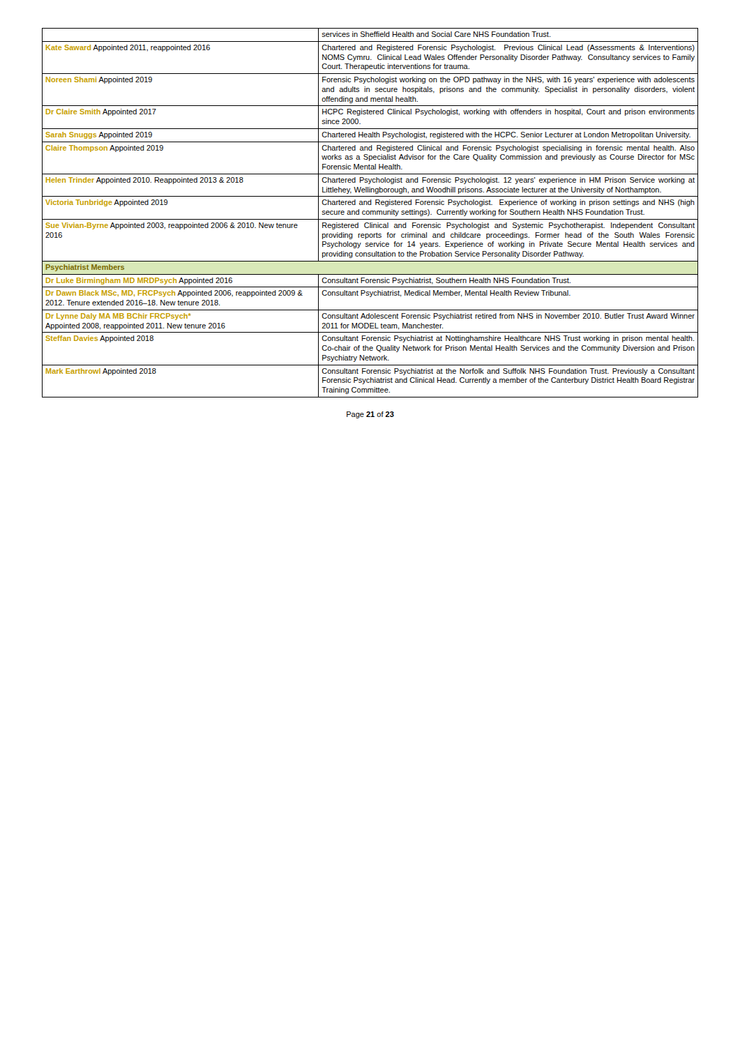| | services in Sheffield Health and Social Care NHS Foundation Trust. |
| Kate Saward Appointed 2011, reappointed 2016 | Chartered and Registered Forensic Psychologist. Previous Clinical Lead (Assessments & Interventions) NOMS Cymru. Clinical Lead Wales Offender Personality Disorder Pathway. Consultancy services to Family Court. Therapeutic interventions for trauma. |
| Noreen Shami Appointed 2019 | Forensic Psychologist working on the OPD pathway in the NHS, with 16 years' experience with adolescents and adults in secure hospitals, prisons and the community. Specialist in personality disorders, violent offending and mental health. |
| Dr Claire Smith Appointed 2017 | HCPC Registered Clinical Psychologist, working with offenders in hospital, Court and prison environments since 2000. |
| Sarah Snuggs Appointed 2019 | Chartered Health Psychologist, registered with the HCPC. Senior Lecturer at London Metropolitan University. |
| Claire Thompson Appointed 2019 | Chartered and Registered Clinical and Forensic Psychologist specialising in forensic mental health. Also works as a Specialist Advisor for the Care Quality Commission and previously as Course Director for MSc Forensic Mental Health. |
| Helen Trinder Appointed 2010. Reappointed 2013 & 2018 | Chartered Psychologist and Forensic Psychologist. 12 years' experience in HM Prison Service working at Littlehey, Wellingborough, and Woodhill prisons. Associate lecturer at the University of Northampton. |
| Victoria Tunbridge Appointed 2019 | Chartered and Registered Forensic Psychologist. Experience of working in prison settings and NHS (high secure and community settings). Currently working for Southern Health NHS Foundation Trust. |
| Sue Vivian-Byrne Appointed 2003, reappointed 2006 & 2010. New tenure 2016 | Registered Clinical and Forensic Psychologist and Systemic Psychotherapist. Independent Consultant providing reports for criminal and childcare proceedings. Former head of the South Wales Forensic Psychology service for 14 years. Experience of working in Private Secure Mental Health services and providing consultation to the Probation Service Personality Disorder Pathway. |
| Psychiatrist Members |
| Dr Luke Birmingham MD MRDPsych Appointed 2016 | Consultant Forensic Psychiatrist, Southern Health NHS Foundation Trust. |
| Dr Dawn Black MSc, MD, FRCPsych Appointed 2006, reappointed 2009 & 2012. Tenure extended 2016–18. New tenure 2018. | Consultant Psychiatrist, Medical Member, Mental Health Review Tribunal. |
| Dr Lynne Daly MA MB BChir FRCPsych* Appointed 2008, reappointed 2011. New tenure 2016 | Consultant Adolescent Forensic Psychiatrist retired from NHS in November 2010. Butler Trust Award Winner 2011 for MODEL team, Manchester. |
| Steffan Davies Appointed 2018 | Consultant Forensic Psychiatrist at Nottinghamshire Healthcare NHS Trust working in prison mental health. Co-chair of the Quality Network for Prison Mental Health Services and the Community Diversion and Prison Psychiatry Network. |
| Mark Earthrowl Appointed 2018 | Consultant Forensic Psychiatrist at the Norfolk and Suffolk NHS Foundation Trust. Previously a Consultant Forensic Psychiatrist and Clinical Head. Currently a member of the Canterbury District Health Board Registrar Training Committee. |
Page 21 of 23